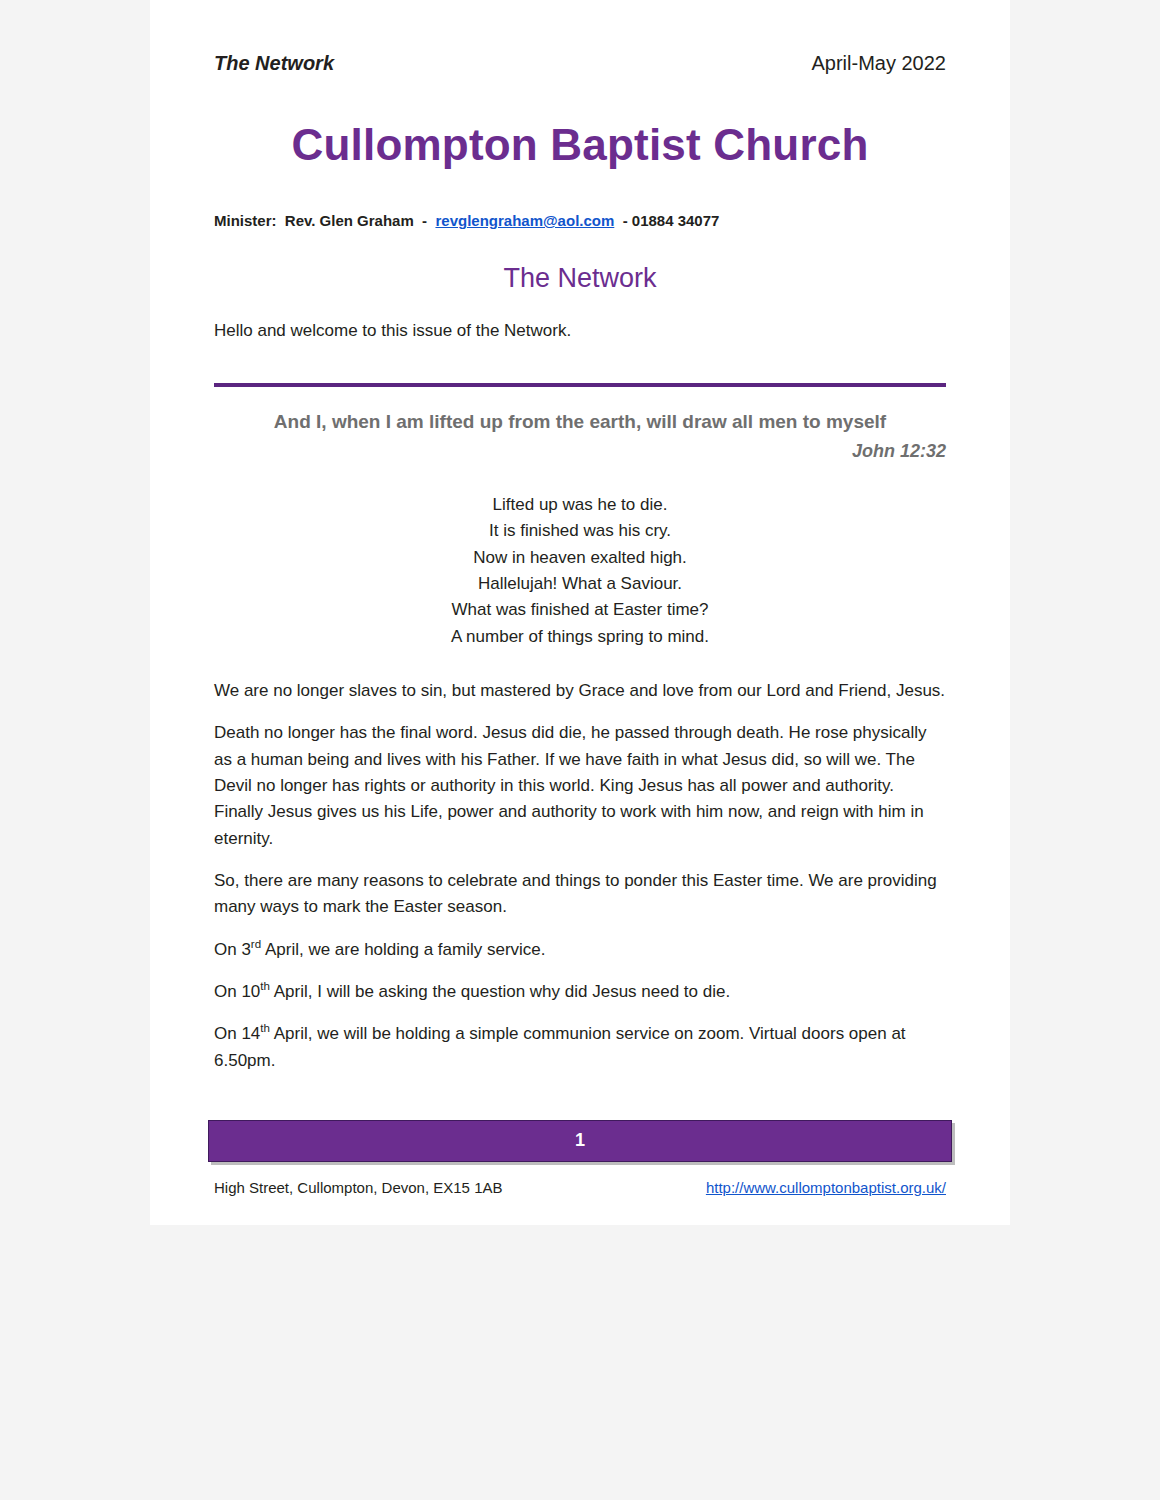The Network
April-May 2022
Cullompton Baptist Church
Minister: Rev. Glen Graham - revglengraham@aol.com - 01884 34077
The Network
Hello and welcome to this issue of the Network.
And I, when I am lifted up from the earth, will draw all men to myself
John 12:32
Lifted up was he to die. It is finished was his cry. Now in heaven exalted high. Hallelujah! What a Saviour. What was finished at Easter time? A number of things spring to mind.
We are no longer slaves to sin, but mastered by Grace and love from our Lord and Friend, Jesus.
Death no longer has the final word. Jesus did die, he passed through death. He rose physically as a human being and lives with his Father. If we have faith in what Jesus did, so will we. The Devil no longer has rights or authority in this world. King Jesus has all power and authority. Finally Jesus gives us his Life, power and authority to work with him now, and reign with him in eternity.
So, there are many reasons to celebrate and things to ponder this Easter time. We are providing many ways to mark the Easter season.
On 3rd April, we are holding a family service.
On 10th April, I will be asking the question why did Jesus need to die.
On 14th April, we will be holding a simple communion service on zoom. Virtual doors open at 6.50pm.
1
High Street, Cullompton, Devon, EX15 1AB http://www.cullomptonbaptist.org.uk/